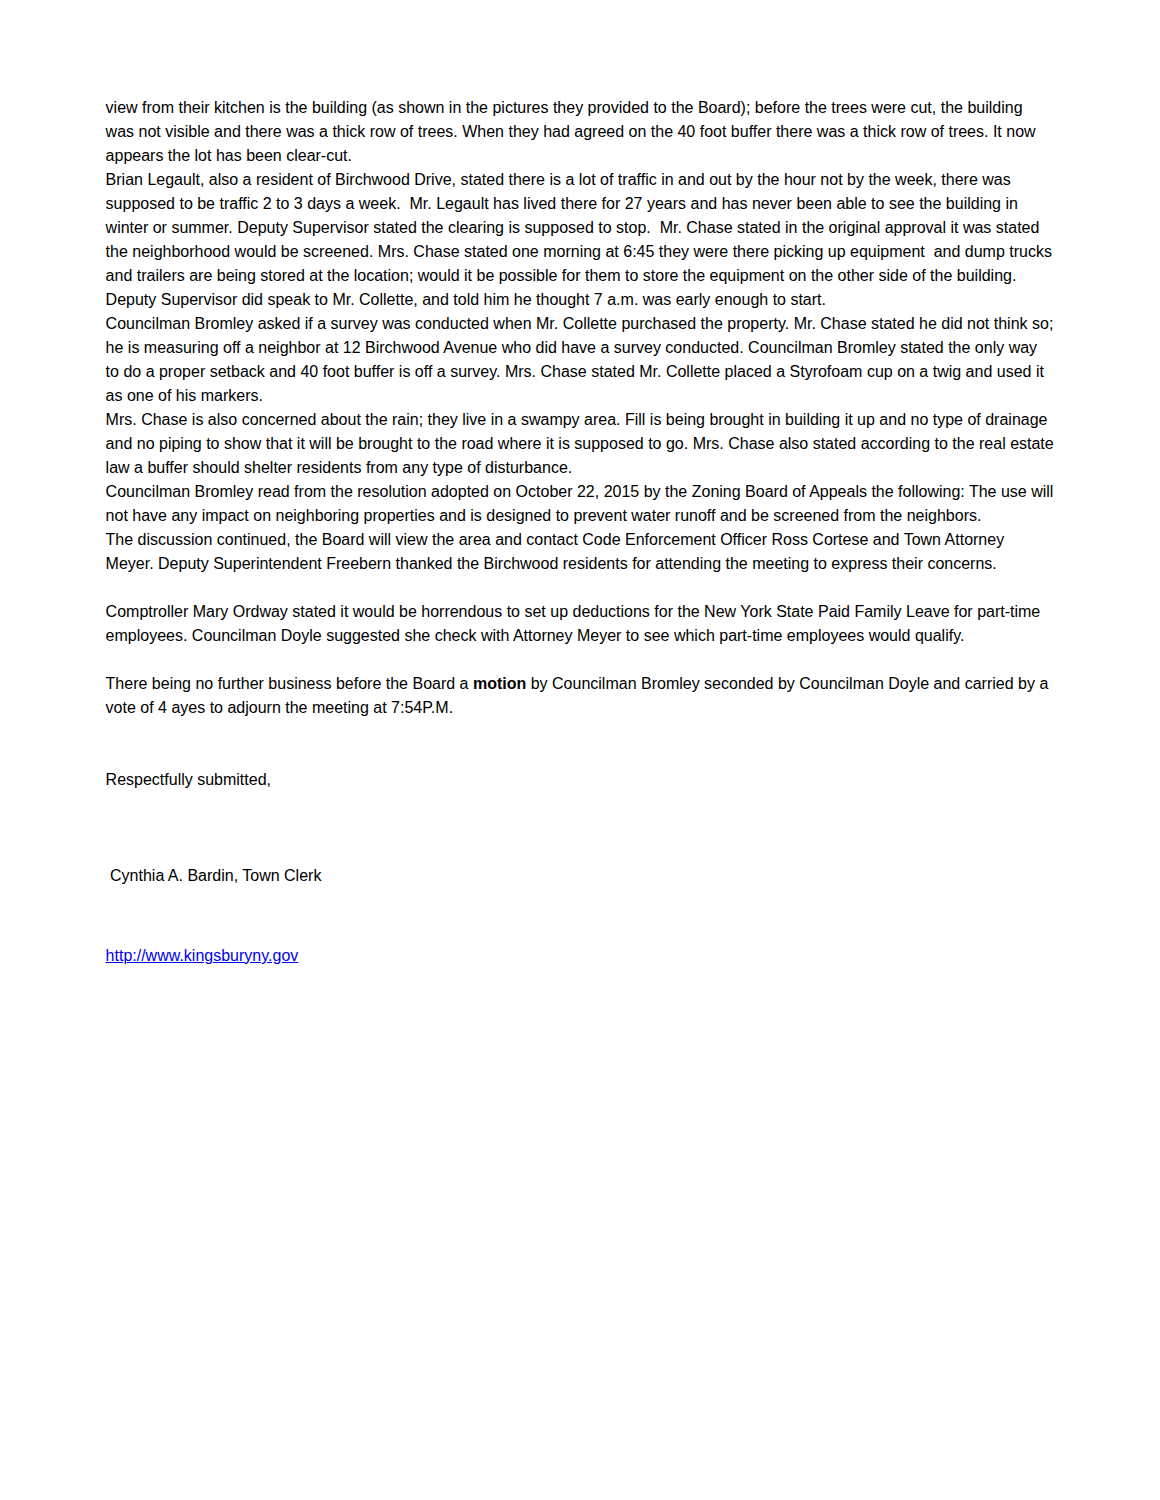view from their kitchen is the building (as shown in the pictures they provided to the Board); before the trees were cut, the building was not visible and there was a thick row of trees. When they had agreed on the 40 foot buffer there was a thick row of trees. It now appears the lot has been clear-cut.
Brian Legault, also a resident of Birchwood Drive, stated there is a lot of traffic in and out by the hour not by the week, there was supposed to be traffic 2 to 3 days a week. Mr. Legault has lived there for 27 years and has never been able to see the building in winter or summer. Deputy Supervisor stated the clearing is supposed to stop. Mr. Chase stated in the original approval it was stated the neighborhood would be screened. Mrs. Chase stated one morning at 6:45 they were there picking up equipment and dump trucks and trailers are being stored at the location; would it be possible for them to store the equipment on the other side of the building. Deputy Supervisor did speak to Mr. Collette, and told him he thought 7 a.m. was early enough to start.
Councilman Bromley asked if a survey was conducted when Mr. Collette purchased the property. Mr. Chase stated he did not think so; he is measuring off a neighbor at 12 Birchwood Avenue who did have a survey conducted. Councilman Bromley stated the only way to do a proper setback and 40 foot buffer is off a survey. Mrs. Chase stated Mr. Collette placed a Styrofoam cup on a twig and used it as one of his markers.
Mrs. Chase is also concerned about the rain; they live in a swampy area. Fill is being brought in building it up and no type of drainage and no piping to show that it will be brought to the road where it is supposed to go. Mrs. Chase also stated according to the real estate law a buffer should shelter residents from any type of disturbance.
Councilman Bromley read from the resolution adopted on October 22, 2015 by the Zoning Board of Appeals the following: The use will not have any impact on neighboring properties and is designed to prevent water runoff and be screened from the neighbors.
The discussion continued, the Board will view the area and contact Code Enforcement Officer Ross Cortese and Town Attorney Meyer. Deputy Superintendent Freebern thanked the Birchwood residents for attending the meeting to express their concerns.
Comptroller Mary Ordway stated it would be horrendous to set up deductions for the New York State Paid Family Leave for part-time employees. Councilman Doyle suggested she check with Attorney Meyer to see which part-time employees would qualify.
There being no further business before the Board a motion by Councilman Bromley seconded by Councilman Doyle and carried by a vote of 4 ayes to adjourn the meeting at 7:54P.M.
Respectfully submitted,
Cynthia A. Bardin, Town Clerk
http://www.kingsburyny.gov